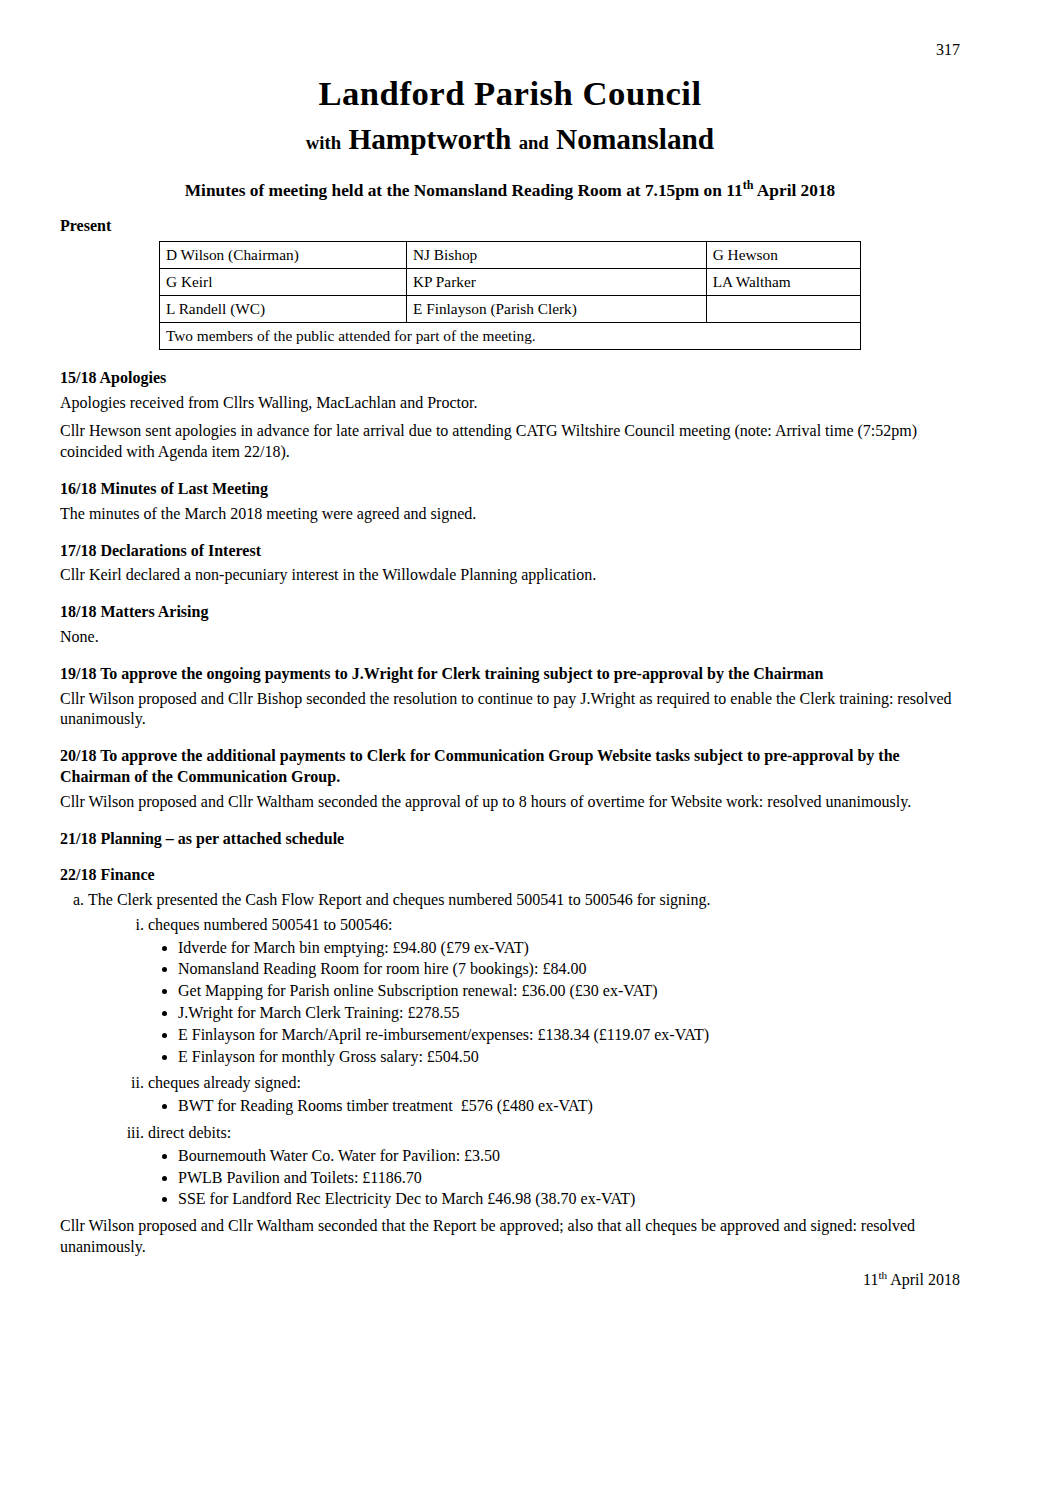317
Landford Parish Council
with Hamptworth and Nomansland
Minutes of meeting held at the Nomansland Reading Room at 7.15pm on 11th April 2018
Present
| D Wilson (Chairman) | NJ Bishop | G Hewson |
| G Keirl | KP Parker | LA Waltham |
| L Randell (WC) | E Finlayson (Parish Clerk) | |
| Two members of the public attended for part of the meeting. |
15/18 Apologies
Apologies received from Cllrs Walling, MacLachlan and Proctor.
Cllr Hewson sent apologies in advance for late arrival due to attending CATG Wiltshire Council meeting (note: Arrival time (7:52pm) coincided with Agenda item 22/18).
16/18 Minutes of Last Meeting
The minutes of the March 2018 meeting were agreed and signed.
17/18 Declarations of Interest
Cllr Keirl declared a non-pecuniary interest in the Willowdale Planning application.
18/18 Matters Arising
None.
19/18 To approve the ongoing payments to J.Wright for Clerk training subject to pre-approval by the Chairman
Cllr Wilson proposed and Cllr Bishop seconded the resolution to continue to pay J.Wright as required to enable the Clerk training: resolved unanimously.
20/18 To approve the additional payments to Clerk for Communication Group Website tasks subject to pre-approval by the Chairman of the Communication Group.
Cllr Wilson proposed and Cllr Waltham seconded the approval of up to 8 hours of overtime for Website work: resolved unanimously.
21/18 Planning – as per attached schedule
22/18 Finance
The Clerk presented the Cash Flow Report and cheques numbered 500541 to 500546 for signing.
cheques numbered 500541 to 500546:
Idverde for March bin emptying: £94.80 (£79 ex-VAT)
Nomansland Reading Room for room hire (7 bookings): £84.00
Get Mapping for Parish online Subscription renewal: £36.00 (£30 ex-VAT)
J.Wright for March Clerk Training: £278.55
E Finlayson for March/April re-imbursement/expenses: £138.34 (£119.07 ex-VAT)
E Finlayson for monthly Gross salary: £504.50
cheques already signed:
BWT for Reading Rooms timber treatment £576 (£480 ex-VAT)
direct debits:
Bournemouth Water Co. Water for Pavilion: £3.50
PWLB Pavilion and Toilets: £1186.70
SSE for Landford Rec Electricity Dec to March £46.98 (38.70 ex-VAT)
Cllr Wilson proposed and Cllr Waltham seconded that the Report be approved; also that all cheques be approved and signed: resolved unanimously.
11th April 2018